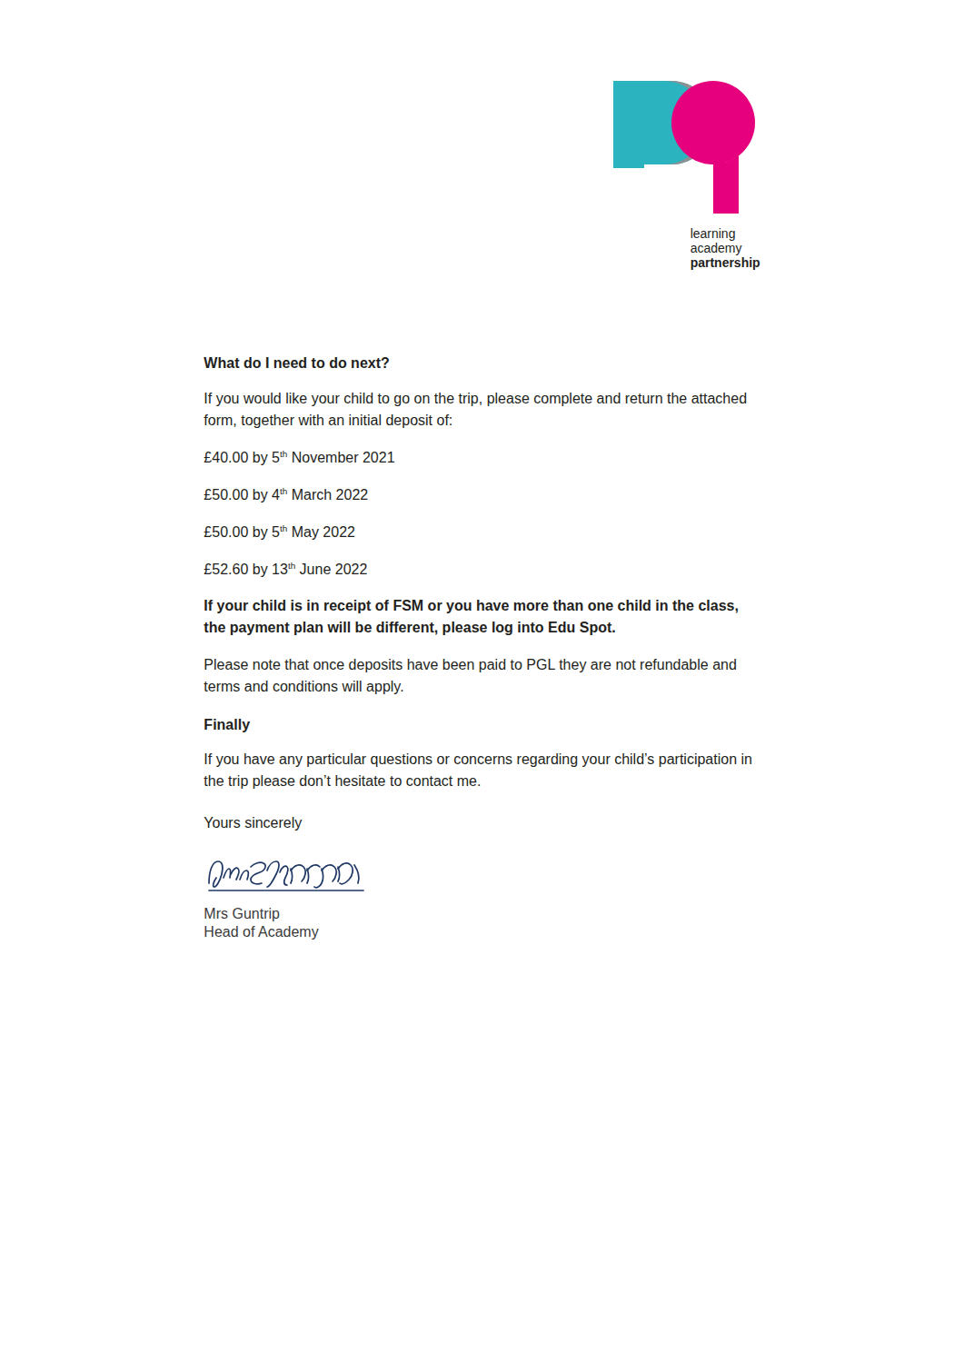learning academy partnership
What do I need to do next?
If you would like your child to go on the trip, please complete and return the attached form, together with an initial deposit of:
£40.00 by 5th November 2021
£50.00 by 4th March 2022
£50.00 by 5th May 2022
£52.60 by 13th June 2022
If your child is in receipt of FSM or you have more than one child in the class, the payment plan will be different, please log into Edu Spot.
Please note that once deposits have been paid to PGL they are not refundable and terms and conditions will apply.
Finally
If you have any particular questions or concerns regarding your child’s participation in the trip please don’t hesitate to contact me.
Yours sincerely
Mrs Guntrip
Head of Academy